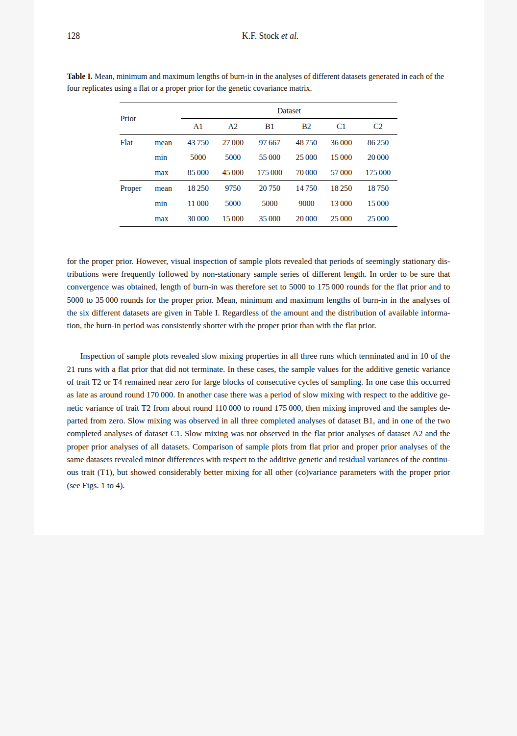128 K.F. Stock et al.
Table I. Mean, minimum and maximum lengths of burn-in in the analyses of different datasets generated in each of the four replicates using a flat or a proper prior for the genetic covariance matrix.
| Prior | | Dataset |
| --- | --- | --- |
| A1 | A2 | B1 | B2 | C1 | C2 |
| Flat | mean | 43 750 | 27 000 | 97 667 | 48 750 | 36 000 | 86 250 |
| | min | 5000 | 5000 | 55 000 | 25 000 | 15 000 | 20 000 |
| | max | 85 000 | 45 000 | 175 000 | 70 000 | 57 000 | 175 000 |
| Proper | mean | 18 250 | 9750 | 20 750 | 14 750 | 18 250 | 18 750 |
| | min | 11 000 | 5000 | 5000 | 9000 | 13 000 | 15 000 |
| | max | 30 000 | 15 000 | 35 000 | 20 000 | 25 000 | 25 000 |
for the proper prior. However, visual inspection of sample plots revealed that periods of seemingly stationary distributions were frequently followed by non-stationary sample series of different length. In order to be sure that convergence was obtained, length of burn-in was therefore set to 5000 to 175 000 rounds for the flat prior and to 5000 to 35 000 rounds for the proper prior. Mean, minimum and maximum lengths of burn-in in the analyses of the six different datasets are given in Table I. Regardless of the amount and the distribution of available information, the burn-in period was consistently shorter with the proper prior than with the flat prior.
Inspection of sample plots revealed slow mixing properties in all three runs which terminated and in 10 of the 21 runs with a flat prior that did not terminate. In these cases, the sample values for the additive genetic variance of trait T2 or T4 remained near zero for large blocks of consecutive cycles of sampling. In one case this occurred as late as around round 170 000. In another case there was a period of slow mixing with respect to the additive genetic variance of trait T2 from about round 110 000 to round 175 000, then mixing improved and the samples departed from zero. Slow mixing was observed in all three completed analyses of dataset B1, and in one of the two completed analyses of dataset C1. Slow mixing was not observed in the flat prior analyses of dataset A2 and the proper prior analyses of all datasets. Comparison of sample plots from flat prior and proper prior analyses of the same datasets revealed minor differences with respect to the additive genetic and residual variances of the continuous trait (T1), but showed considerably better mixing for all other (co)variance parameters with the proper prior (see Figs. 1 to 4).